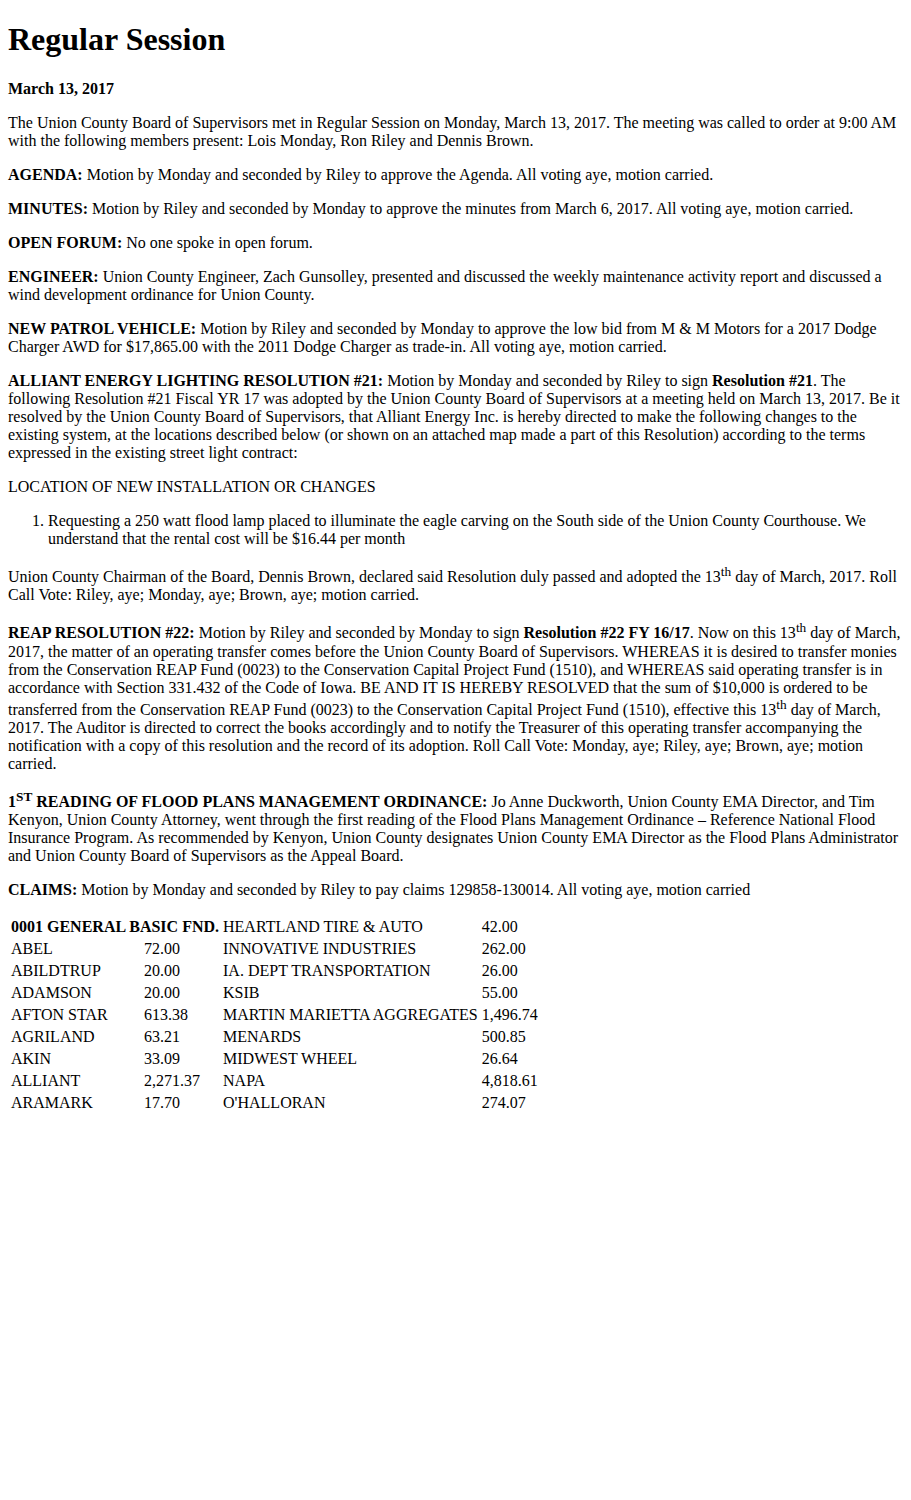Regular Session
March 13, 2017
The Union County Board of Supervisors met in Regular Session on Monday, March 13, 2017. The meeting was called to order at 9:00 AM with the following members present: Lois Monday, Ron Riley and Dennis Brown.
AGENDA: Motion by Monday and seconded by Riley to approve the Agenda. All voting aye, motion carried.
MINUTES: Motion by Riley and seconded by Monday to approve the minutes from March 6, 2017. All voting aye, motion carried.
OPEN FORUM: No one spoke in open forum.
ENGINEER: Union County Engineer, Zach Gunsolley, presented and discussed the weekly maintenance activity report and discussed a wind development ordinance for Union County.
NEW PATROL VEHICLE: Motion by Riley and seconded by Monday to approve the low bid from M & M Motors for a 2017 Dodge Charger AWD for $17,865.00 with the 2011 Dodge Charger as trade-in. All voting aye, motion carried.
ALLIANT ENERGY LIGHTING RESOLUTION #21: Motion by Monday and seconded by Riley to sign Resolution #21. The following Resolution #21 Fiscal YR 17 was adopted by the Union County Board of Supervisors at a meeting held on March 13, 2017. Be it resolved by the Union County Board of Supervisors, that Alliant Energy Inc. is hereby directed to make the following changes to the existing system, at the locations described below (or shown on an attached map made a part of this Resolution) according to the terms expressed in the existing street light contract:
LOCATION OF NEW INSTALLATION OR CHANGES
Requesting a 250 watt flood lamp placed to illuminate the eagle carving on the South side of the Union County Courthouse. We understand that the rental cost will be $16.44 per month
Union County Chairman of the Board, Dennis Brown, declared said Resolution duly passed and adopted the 13th day of March, 2017. Roll Call Vote: Riley, aye; Monday, aye; Brown, aye; motion carried.
REAP RESOLUTION #22: Motion by Riley and seconded by Monday to sign Resolution #22 FY 16/17. Now on this 13th day of March, 2017, the matter of an operating transfer comes before the Union County Board of Supervisors. WHEREAS it is desired to transfer monies from the Conservation REAP Fund (0023) to the Conservation Capital Project Fund (1510), and WHEREAS said operating transfer is in accordance with Section 331.432 of the Code of Iowa. BE AND IT IS HEREBY RESOLVED that the sum of $10,000 is ordered to be transferred from the Conservation REAP Fund (0023) to the Conservation Capital Project Fund (1510), effective this 13th day of March, 2017. The Auditor is directed to correct the books accordingly and to notify the Treasurer of this operating transfer accompanying the notification with a copy of this resolution and the record of its adoption. Roll Call Vote: Monday, aye; Riley, aye; Brown, aye; motion carried.
1ST READING OF FLOOD PLANS MANAGEMENT ORDINANCE: Jo Anne Duckworth, Union County EMA Director, and Tim Kenyon, Union County Attorney, went through the first reading of the Flood Plans Management Ordinance – Reference National Flood Insurance Program. As recommended by Kenyon, Union County designates Union County EMA Director as the Flood Plans Administrator and Union County Board of Supervisors as the Appeal Board.
CLAIMS: Motion by Monday and seconded by Riley to pay claims 129858-130014. All voting aye, motion carried
| 0001 GENERAL BASIC FND. | HEARTLAND TIRE & AUTO | 42.00 |
| ABEL | 72.00 | INNOVATIVE INDUSTRIES | 262.00 |
| ABILDTRUP | 20.00 | IA. DEPT TRANSPORTATION | 26.00 |
| ADAMSON | 20.00 | KSIB | 55.00 |
| AFTON STAR | 613.38 | MARTIN MARIETTA AGGREGATES | 1,496.74 |
| AGRILAND | 63.21 | MENARDS | 500.85 |
| AKIN | 33.09 | MIDWEST WHEEL | 26.64 |
| ALLIANT | 2,271.37 | NAPA | 4,818.61 |
| ARAMARK | 17.70 | O'HALLORAN | 274.07 |